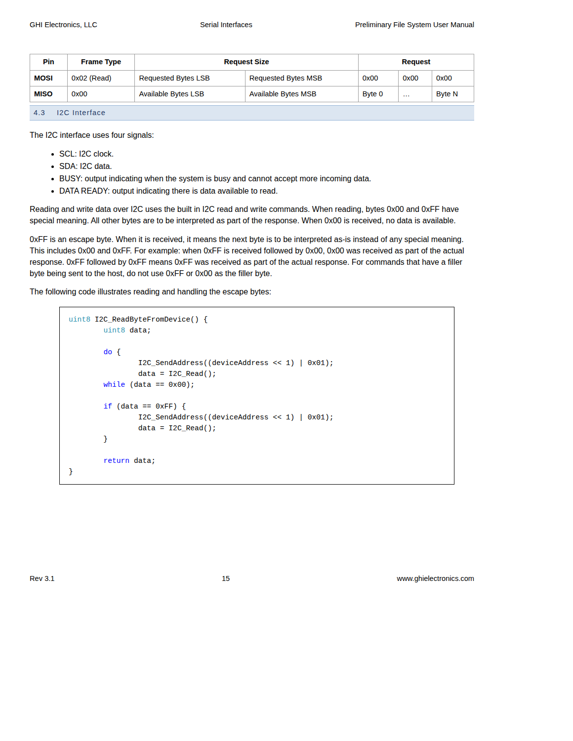GHI Electronics, LLC
Serial Interfaces
Preliminary File System User Manual
| Pin | Frame Type | Request Size | Request |
| --- | --- | --- | --- |
| MOSI | 0x02 (Read) | Requested Bytes LSB | Requested Bytes MSB | 0x00 | 0x00 | 0x00 |
| MISO | 0x00 | Available Bytes LSB | Available Bytes MSB | Byte 0 | … | Byte N |
4.3 I2C Interface
The I2C interface uses four signals:
SCL: I2C clock.
SDA: I2C data.
BUSY: output indicating when the system is busy and cannot accept more incoming data.
DATA READY: output indicating there is data available to read.
Reading and write data over I2C uses the built in I2C read and write commands. When reading, bytes 0x00 and 0xFF have special meaning. All other bytes are to be interpreted as part of the response. When 0x00 is received, no data is available.
0xFF is an escape byte. When it is received, it means the next byte is to be interpreted as-is instead of any special meaning. This includes 0x00 and 0xFF. For example: when 0xFF is received followed by 0x00, 0x00 was received as part of the actual response. 0xFF followed by 0xFF means 0xFF was received as part of the actual response. For commands that have a filler byte being sent to the host, do not use 0xFF or 0x00 as the filler byte.
The following code illustrates reading and handling the escape bytes:
uint8 I2C_ReadByteFromDevice() {
        uint8 data;

        do {
                I2C_SendAddress((deviceAddress << 1) | 0x01);
                data = I2C_Read();
        while (data == 0x00);

        if (data == 0xFF) {
                I2C_SendAddress((deviceAddress << 1) | 0x01);
                data = I2C_Read();
        }

        return data;
}
Rev 3.1
15
www.ghielectronics.com